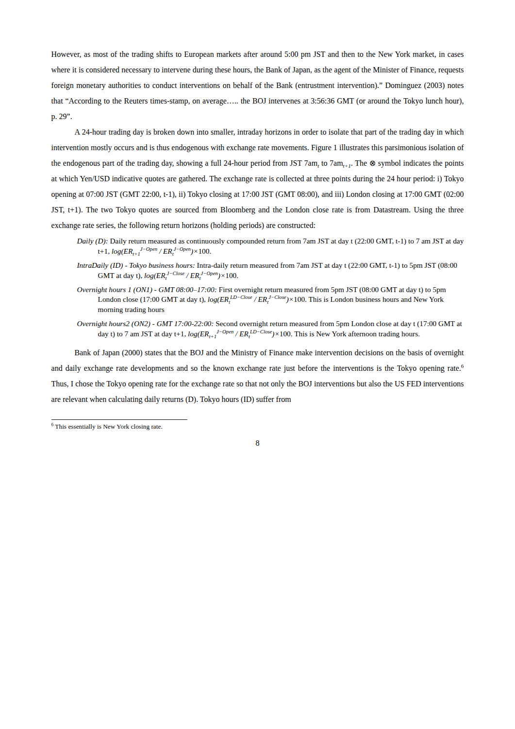However, as most of the trading shifts to European markets after around 5:00 pm JST and then to the New York market, in cases where it is considered necessary to intervene during these hours, the Bank of Japan, as the agent of the Minister of Finance, requests foreign monetary authorities to conduct interventions on behalf of the Bank (entrustment intervention).” Dominguez (2003) notes that “According to the Reuters times-stamp, on average….. the BOJ intervenes at 3:56:36 GMT (or around the Tokyo lunch hour), p. 29”.
A 24-hour trading day is broken down into smaller, intraday horizons in order to isolate that part of the trading day in which intervention mostly occurs and is thus endogenous with exchange rate movements. Figure 1 illustrates this parsimonious isolation of the endogenous part of the trading day, showing a full 24-hour period from JST 7amt to 7amt+1. The ⊗ symbol indicates the points at which Yen/USD indicative quotes are gathered. The exchange rate is collected at three points during the 24 hour period: i) Tokyo opening at 07:00 JST (GMT 22:00, t-1), ii) Tokyo closing at 17:00 JST (GMT 08:00), and iii) London closing at 17:00 GMT (02:00 JST, t+1). The two Tokyo quotes are sourced from Bloomberg and the London close rate is from Datastream. Using the three exchange rate series, the following return horizons (holding periods) are constructed:
Daily (D): Daily return measured as continuously compounded return from 7am JST at day t (22:00 GMT, t-1) to 7 am JST at day t+1, log(ERt+1J−Open / ERtJ−Open)×100.
IntraDaily (ID) - Tokyo business hours: Intra-daily return measured from 7am JST at day t (22:00 GMT, t-1) to 5pm JST (08:00 GMT at day t), log(ERtJ−Close / ERtJ−Open)×100.
Overnight hours 1 (ON1) - GMT 08:00–17:00: First overnight return measured from 5pm JST (08:00 GMT at day t) to 5pm London close (17:00 GMT at day t), log(ERtLD−Close / ERtJ−Close)×100. This is London business hours and New York morning trading hours
Overnight hours2 (ON2) - GMT 17:00-22:00: Second overnight return measured from 5pm London close at day t (17:00 GMT at day t) to 7 am JST at day t+1, log(ERt+1J−Open / ERtLD−Close)×100. This is New York afternoon trading hours.
Bank of Japan (2000) states that the BOJ and the Ministry of Finance make intervention decisions on the basis of overnight and daily exchange rate developments and so the known exchange rate just before the interventions is the Tokyo opening rate.6 Thus, I chose the Tokyo opening rate for the exchange rate so that not only the BOJ interventions but also the US FED interventions are relevant when calculating daily returns (D). Tokyo hours (ID) suffer from
6 This essentially is New York closing rate.
8